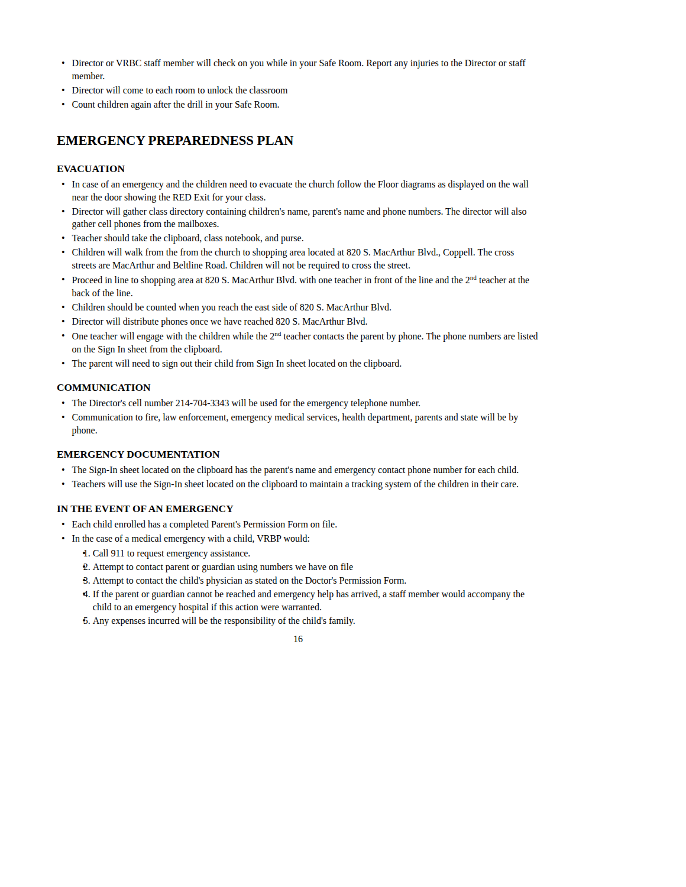Director or VRBC staff member will check on you while in your Safe Room. Report any injuries to the Director or staff member.
Director will come to each room to unlock the classroom
Count children again after the drill in your Safe Room.
EMERGENCY PREPAREDNESS PLAN
EVACUATION
In case of an emergency and the children need to evacuate the church follow the Floor diagrams as displayed on the wall near the door showing the RED Exit for your class.
Director will gather class directory containing children's name, parent's name and phone numbers. The director will also gather cell phones from the mailboxes.
Teacher should take the clipboard, class notebook, and purse.
Children will walk from the from the church to shopping area located at 820 S. MacArthur Blvd., Coppell. The cross streets are MacArthur and Beltline Road. Children will not be required to cross the street.
Proceed in line to shopping area at 820 S. MacArthur Blvd. with one teacher in front of the line and the 2nd teacher at the back of the line.
Children should be counted when you reach the east side of 820 S. MacArthur Blvd.
Director will distribute phones once we have reached 820 S. MacArthur Blvd.
One teacher will engage with the children while the 2nd teacher contacts the parent by phone. The phone numbers are listed on the Sign In sheet from the clipboard.
The parent will need to sign out their child from Sign In sheet located on the clipboard.
COMMUNICATION
The Director's cell number 214-704-3343 will be used for the emergency telephone number.
Communication to fire, law enforcement, emergency medical services, health department, parents and state will be by phone.
EMERGENCY DOCUMENTATION
The Sign-In sheet located on the clipboard has the parent's name and emergency contact phone number for each child.
Teachers will use the Sign-In sheet located on the clipboard to maintain a tracking system of the children in their care.
IN THE EVENT OF AN EMERGENCY
Each child enrolled has a completed Parent's Permission Form on file.
In the case of a medical emergency with a child, VRBP would:
Call 911 to request emergency assistance.
Attempt to contact parent or guardian using numbers we have on file
Attempt to contact the child's physician as stated on the Doctor's Permission Form.
If the parent or guardian cannot be reached and emergency help has arrived, a staff member would accompany the child to an emergency hospital if this action were warranted.
Any expenses incurred will be the responsibility of the child's family.
16